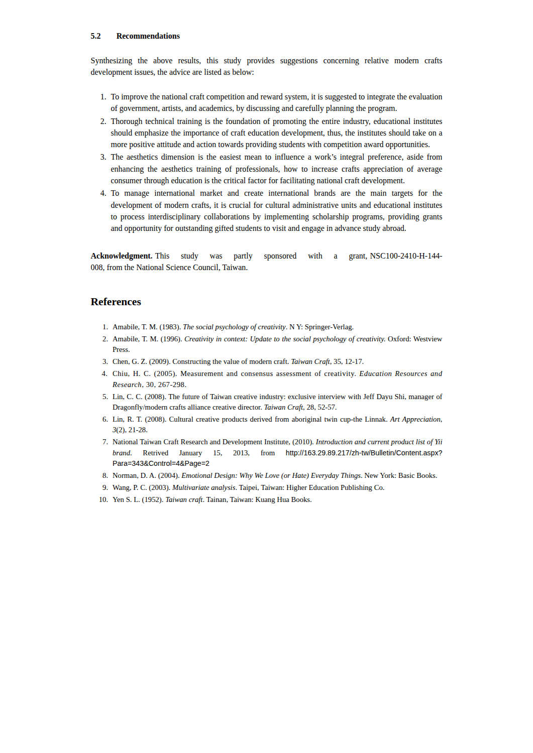5.2 Recommendations
Synthesizing the above results, this study provides suggestions concerning relative modern crafts development issues, the advice are listed as below:
To improve the national craft competition and reward system, it is suggested to integrate the evaluation of government, artists, and academics, by discussing and carefully planning the program.
Thorough technical training is the foundation of promoting the entire industry, educational institutes should emphasize the importance of craft education development, thus, the institutes should take on a more positive attitude and action towards providing students with competition award opportunities.
The aesthetics dimension is the easiest mean to influence a work’s integral preference, aside from enhancing the aesthetics training of professionals, how to increase crafts appreciation of average consumer through education is the critical factor for facilitating national craft development.
To manage international market and create international brands are the main targets for the development of modern crafts, it is crucial for cultural administrative units and educational institutes to process interdisciplinary collaborations by implementing scholarship programs, providing grants and opportunity for outstanding gifted students to visit and engage in advance study abroad.
Acknowledgment. This study was partly sponsored with a grant, NSC100-2410-H-144-008, from the National Science Council, Taiwan.
References
Amabile, T. M. (1983). The social psychology of creativity. N Y: Springer-Verlag.
Amabile, T. M. (1996). Creativity in context: Update to the social psychology of creativity. Oxford: Westview Press.
Chen, G. Z. (2009). Constructing the value of modern craft. Taiwan Craft, 35, 12-17.
Chiu, H. C. (2005). Measurement and consensus assessment of creativity. Education Resources and Research, 30, 267-298.
Lin, C. C. (2008). The future of Taiwan creative industry: exclusive interview with Jeff Dayu Shi, manager of Dragonfly/modern crafts alliance creative director. Taiwan Craft, 28, 52-57.
Lin, R. T. (2008). Cultural creative products derived from aboriginal twin cup-the Linnak. Art Appreciation, 3(2), 21-28.
National Taiwan Craft Research and Development Institute, (2010). Introduction and current product list of Yii brand. Retrived January 15, 2013, from http://163.29.89.217/zh-tw/Bulletin/Content.aspx?Para=343&Control=4&Page=2
Norman, D. A. (2004). Emotional Design: Why We Love (or Hate) Everyday Things. New York: Basic Books.
Wang, P. C. (2003). Multivariate analysis. Taipei, Taiwan: Higher Education Publishing Co.
Yen S. L. (1952). Taiwan craft. Tainan, Taiwan: Kuang Hua Books.